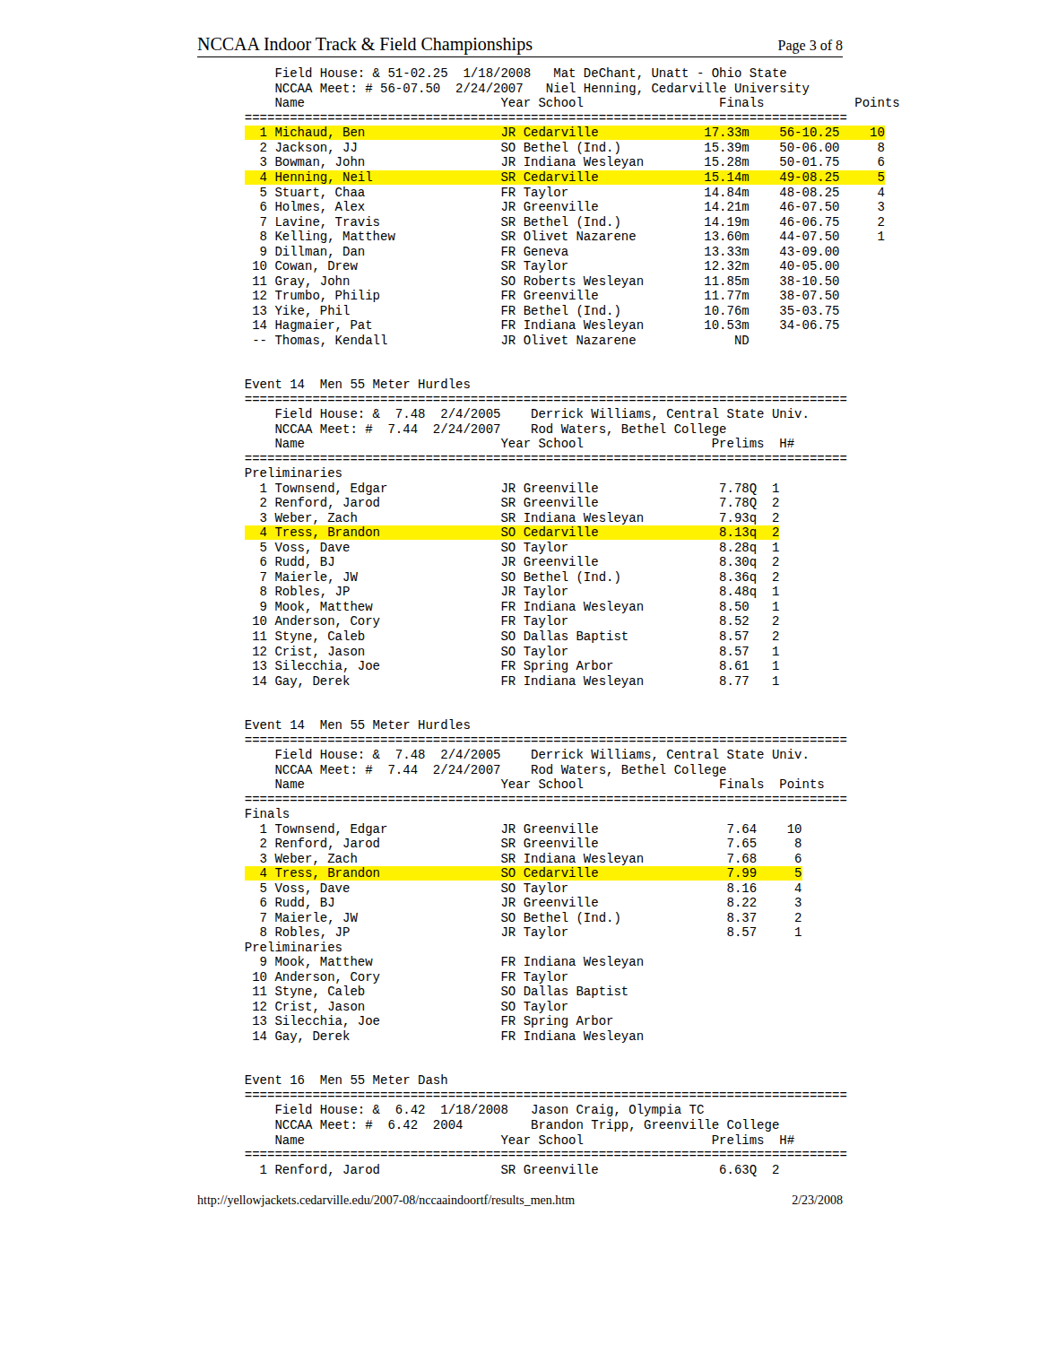NCCAA Indoor Track & Field Championships
Page 3 of 8
    Field House: & 51-02.25  1/18/2008   Mat DeChant, Unatt - Ohio State
    NCCAA Meet: # 56-07.50  2/24/2007   Niel Henning, Cedarville University
    Name                          Year School                  Finals            Points
================================================================================
  1 Michaud, Ben                  JR Cedarville              17.33m    56-10.25    10
  2 Jackson, JJ                   SO Bethel (Ind.)           15.39m    50-06.00     8
  3 Bowman, John                  JR Indiana Wesleyan        15.28m    50-01.75     6
  4 Henning, Neil                 SR Cedarville              15.14m    49-08.25     5
  5 Stuart, Chaa                  FR Taylor                  14.84m    48-08.25     4
  6 Holmes, Alex                  JR Greenville              14.21m    46-07.50     3
  7 Lavine, Travis                SR Bethel (Ind.)           14.19m    46-06.75     2
  8 Kelling, Matthew              SR Olivet Nazarene         13.60m    44-07.50     1
  9 Dillman, Dan                  FR Geneva                  13.33m    43-09.00
 10 Cowan, Drew                   SR Taylor                  12.32m    40-05.00
 11 Gray, John                    SO Roberts Wesleyan        11.85m    38-10.50
 12 Trumbo, Philip                FR Greenville              11.77m    38-07.50
 13 Yike, Phil                    FR Bethel (Ind.)           10.76m    35-03.75
 14 Hagmaier, Pat                 FR Indiana Wesleyan        10.53m    34-06.75
 -- Thomas, Kendall               JR Olivet Nazarene             ND


Event 14  Men 55 Meter Hurdles
================================================================================
    Field House: &  7.48  2/4/2005    Derrick Williams, Central State Univ.
    NCCAA Meet: #  7.44  2/24/2007    Rod Waters, Bethel College
    Name                          Year School                 Prelims  H#
================================================================================
Preliminaries
  1 Townsend, Edgar               JR Greenville                7.78Q  1
  2 Renford, Jarod                SR Greenville                7.78Q  2
  3 Weber, Zach                   SR Indiana Wesleyan          7.93q  2
  4 Tress, Brandon                SO Cedarville                8.13q  2
  5 Voss, Dave                    SO Taylor                    8.28q  1
  6 Rudd, BJ                      JR Greenville                8.30q  2
  7 Maierle, JW                   SO Bethel (Ind.)             8.36q  2
  8 Robles, JP                    JR Taylor                    8.48q  1
  9 Mook, Matthew                 FR Indiana Wesleyan          8.50   1
 10 Anderson, Cory                FR Taylor                    8.52   2
 11 Styne, Caleb                  SO Dallas Baptist            8.57   2
 12 Crist, Jason                  SO Taylor                    8.57   1
 13 Silecchia, Joe                FR Spring Arbor              8.61   1
 14 Gay, Derek                    FR Indiana Wesleyan          8.77   1


Event 14  Men 55 Meter Hurdles
================================================================================
    Field House: &  7.48  2/4/2005    Derrick Williams, Central State Univ.
    NCCAA Meet: #  7.44  2/24/2007    Rod Waters, Bethel College
    Name                          Year School                  Finals  Points
================================================================================
Finals
  1 Townsend, Edgar               JR Greenville                 7.64    10
  2 Renford, Jarod                SR Greenville                 7.65     8
  3 Weber, Zach                   SR Indiana Wesleyan           7.68     6
  4 Tress, Brandon                SO Cedarville                 7.99     5
  5 Voss, Dave                    SO Taylor                     8.16     4
  6 Rudd, BJ                      JR Greenville                 8.22     3
  7 Maierle, JW                   SO Bethel (Ind.)              8.37     2
  8 Robles, JP                    JR Taylor                     8.57     1
Preliminaries
  9 Mook, Matthew                 FR Indiana Wesleyan
 10 Anderson, Cory                FR Taylor
 11 Styne, Caleb                  SO Dallas Baptist
 12 Crist, Jason                  SO Taylor
 13 Silecchia, Joe                FR Spring Arbor
 14 Gay, Derek                    FR Indiana Wesleyan


Event 16  Men 55 Meter Dash
================================================================================
    Field House: &  6.42  1/18/2008   Jason Craig, Olympia TC
    NCCAA Meet: #  6.42  2004         Brandon Tripp, Greenville College
    Name                          Year School                 Prelims  H#
================================================================================
  1 Renford, Jarod                SR Greenville                6.63Q  2
http://yellowjackets.cedarville.edu/2007-08/nccaaindoortf/results_men.htm
2/23/2008